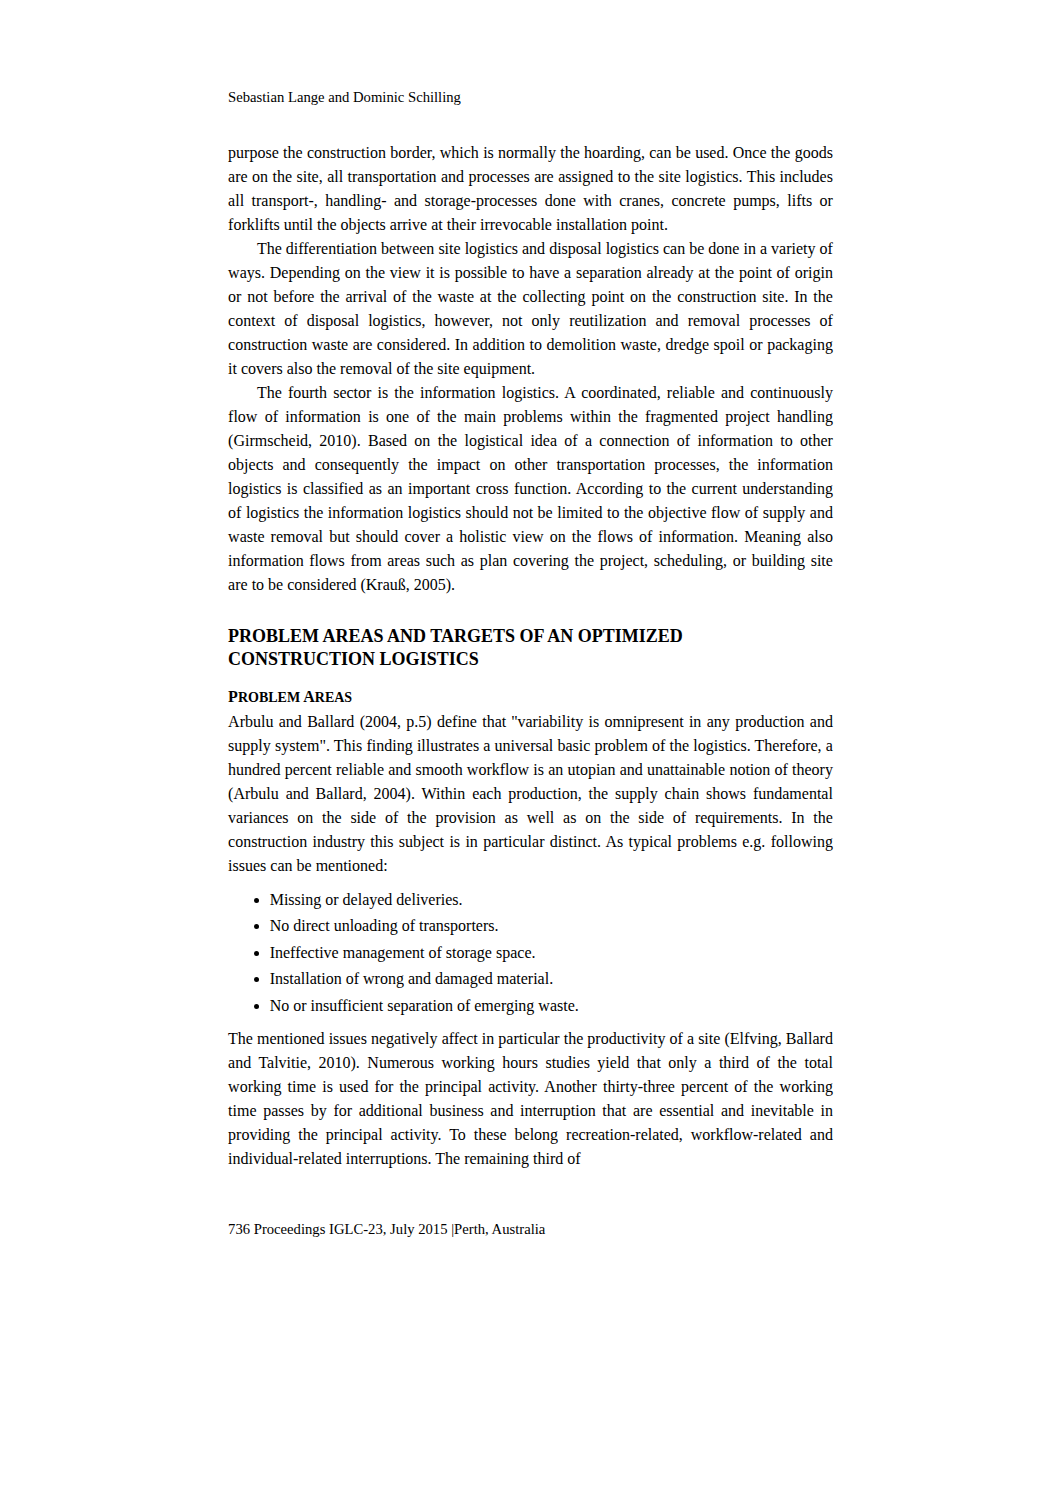Sebastian Lange and Dominic Schilling
purpose the construction border, which is normally the hoarding, can be used. Once the goods are on the site, all transportation and processes are assigned to the site logistics. This includes all transport-, handling- and storage-processes done with cranes, concrete pumps, lifts or forklifts until the objects arrive at their irrevocable installation point.
The differentiation between site logistics and disposal logistics can be done in a variety of ways. Depending on the view it is possible to have a separation already at the point of origin or not before the arrival of the waste at the collecting point on the construction site. In the context of disposal logistics, however, not only reutilization and removal processes of construction waste are considered. In addition to demolition waste, dredge spoil or packaging it covers also the removal of the site equipment.
The fourth sector is the information logistics. A coordinated, reliable and continuously flow of information is one of the main problems within the fragmented project handling (Girmscheid, 2010). Based on the logistical idea of a connection of information to other objects and consequently the impact on other transportation processes, the information logistics is classified as an important cross function. According to the current understanding of logistics the information logistics should not be limited to the objective flow of supply and waste removal but should cover a holistic view on the flows of information. Meaning also information flows from areas such as plan covering the project, scheduling, or building site are to be considered (Krauß, 2005).
Problem Areas and Targets of an Optimized Construction Logistics
PROBLEM AREAS
Arbulu and Ballard (2004, p.5) define that ''variability is omnipresent in any production and supply system". This finding illustrates a universal basic problem of the logistics. Therefore, a hundred percent reliable and smooth workflow is an utopian and unattainable notion of theory (Arbulu and Ballard, 2004). Within each production, the supply chain shows fundamental variances on the side of the provision as well as on the side of requirements. In the construction industry this subject is in particular distinct. As typical problems e.g. following issues can be mentioned:
Missing or delayed deliveries.
No direct unloading of transporters.
Ineffective management of storage space.
Installation of wrong and damaged material.
No or insufficient separation of emerging waste.
The mentioned issues negatively affect in particular the productivity of a site (Elfving, Ballard and Talvitie, 2010). Numerous working hours studies yield that only a third of the total working time is used for the principal activity. Another thirty-three percent of the working time passes by for additional business and interruption that are essential and inevitable in providing the principal activity. To these belong recreation-related, workflow-related and individual-related interruptions. The remaining third of
736 Proceedings IGLC-23, July 2015 |Perth, Australia